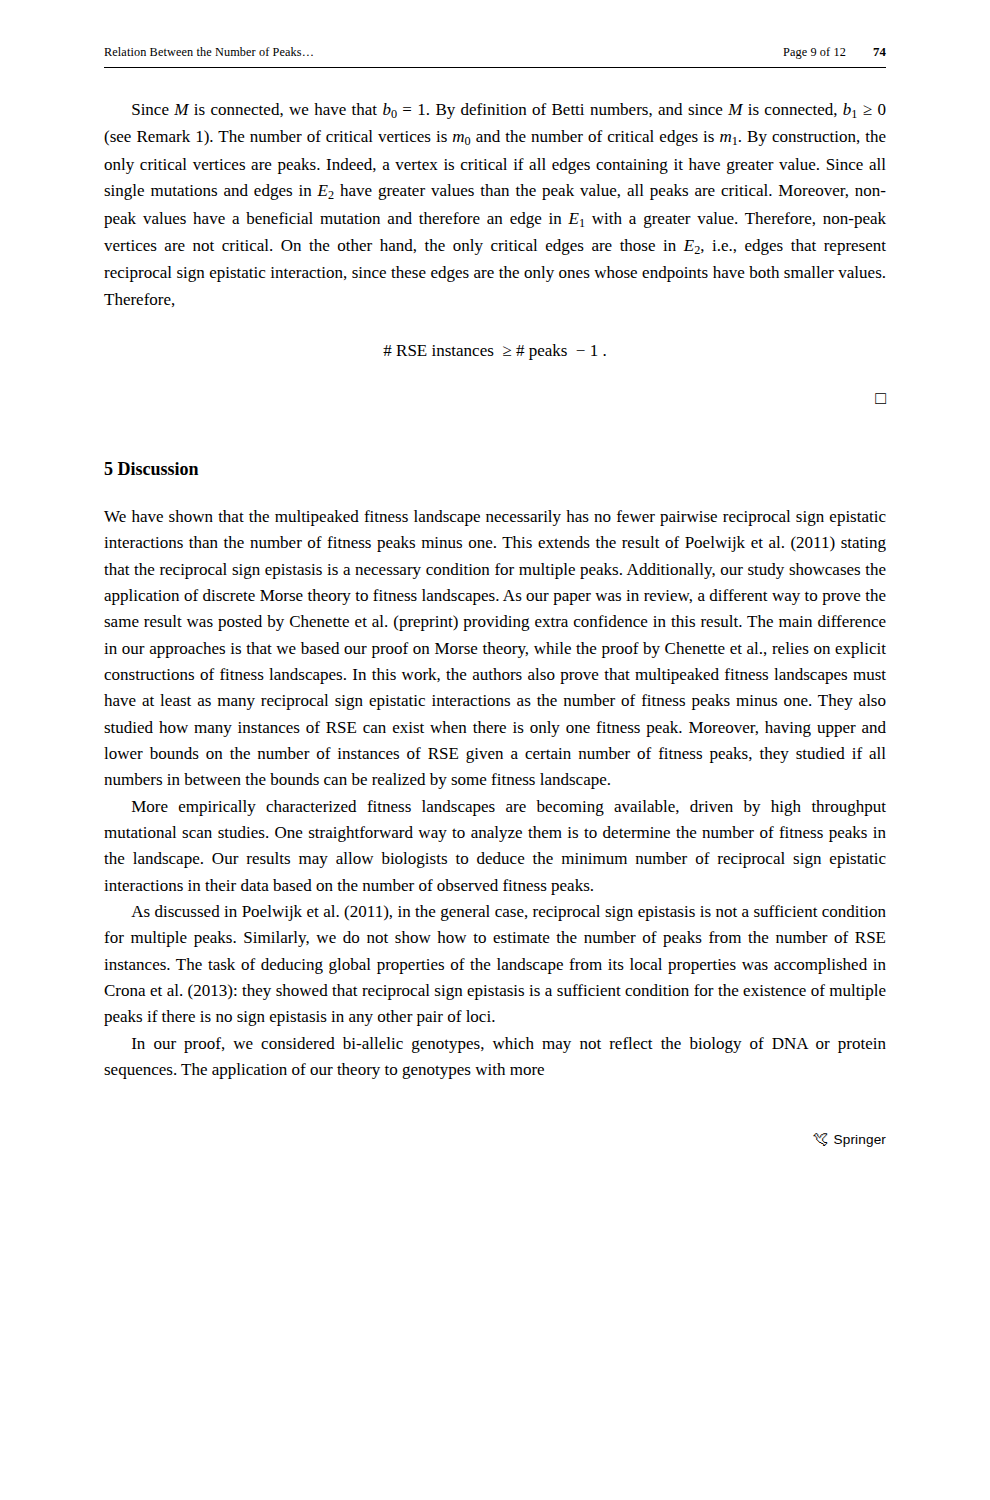Relation Between the Number of Peaks…
Page 9 of 12 74
Since M is connected, we have that b 0 = 1. By definition of Betti numbers, and since M is connected, b 1 ≥ 0 (see Remark 1). The number of critical vertices is m 0 and the number of critical edges is m 1. By construction, the only critical vertices are peaks. Indeed, a vertex is critical if all edges containing it have greater value. Since all single mutations and edges in E 2 have greater values than the peak value, all peaks are critical. Moreover, non-peak values have a beneficial mutation and therefore an edge in E 1 with a greater value. Therefore, non-peak vertices are not critical. On the other hand, the only critical edges are those in E 2, i.e., edges that represent reciprocal sign epistatic interaction, since these edges are the only ones whose endpoints have both smaller values. Therefore,
# RSE instances ≥ # peaks − 1 .
□
5 Discussion
We have shown that the multipeaked fitness landscape necessarily has no fewer pairwise reciprocal sign epistatic interactions than the number of fitness peaks minus one. This extends the result of Poelwijk et al. (2011) stating that the reciprocal sign epistasis is a necessary condition for multiple peaks. Additionally, our study showcases the application of discrete Morse theory to fitness landscapes. As our paper was in review, a different way to prove the same result was posted by Chenette et al. (preprint) providing extra confidence in this result. The main difference in our approaches is that we based our proof on Morse theory, while the proof by Chenette et al., relies on explicit constructions of fitness landscapes. In this work, the authors also prove that multipeaked fitness landscapes must have at least as many reciprocal sign epistatic interactions as the number of fitness peaks minus one. They also studied how many instances of RSE can exist when there is only one fitness peak. Moreover, having upper and lower bounds on the number of instances of RSE given a certain number of fitness peaks, they studied if all numbers in between the bounds can be realized by some fitness landscape.
More empirically characterized fitness landscapes are becoming available, driven by high throughput mutational scan studies. One straightforward way to analyze them is to determine the number of fitness peaks in the landscape. Our results may allow biologists to deduce the minimum number of reciprocal sign epistatic interactions in their data based on the number of observed fitness peaks.
As discussed in Poelwijk et al. (2011), in the general case, reciprocal sign epistasis is not a sufficient condition for multiple peaks. Similarly, we do not show how to estimate the number of peaks from the number of RSE instances. The task of deducing global properties of the landscape from its local properties was accomplished in Crona et al. (2013): they showed that reciprocal sign epistasis is a sufficient condition for the existence of multiple peaks if there is no sign epistasis in any other pair of loci.
In our proof, we considered bi-allelic genotypes, which may not reflect the biology of DNA or protein sequences. The application of our theory to genotypes with more
🕊Springer